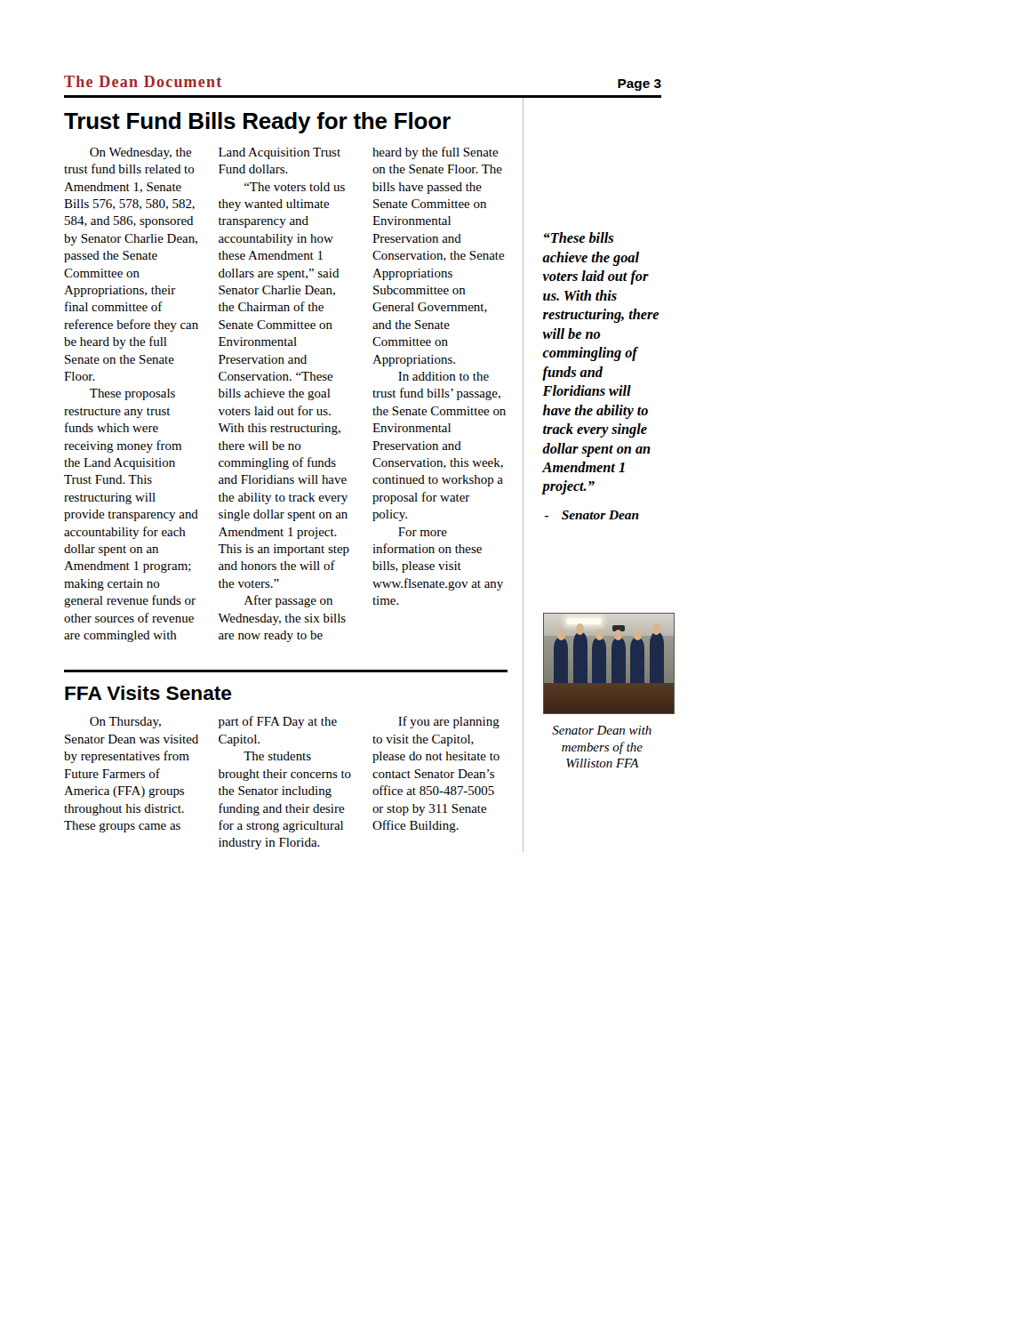The Dean Document
Page 3
Trust Fund Bills Ready for the Floor
On Wednesday, the trust fund bills related to Amendment 1, Senate Bills 576, 578, 580, 582, 584, and 586, sponsored by Senator Charlie Dean, passed the Senate Committee on Appropriations, their final committee of reference before they can be heard by the full Senate on the Senate Floor.
These proposals restructure any trust funds which were receiving money from the Land Acquisition Trust Fund. This restructuring will provide transparency and accountability for each dollar spent on an Amendment 1 program; making certain no general revenue funds or other sources of revenue are commingled with Land Acquisition Trust Fund dollars.
“The voters told us they wanted ultimate transparency and accountability in how these Amendment 1 dollars are spent,” said Senator Charlie Dean, the Chairman of the Senate Committee on Environmental Preservation and Conservation. “These bills achieve the goal voters laid out for us. With this restructuring, there will be no commingling of funds and Floridians will have the ability to track every single dollar spent on an Amendment 1 project. This is an important step and honors the will of the voters.”
After passage on Wednesday, the six bills are now ready to be heard by the full Senate on the Senate Floor. The bills have passed the Senate Committee on Environmental Preservation and Conservation, the Senate Appropriations Subcommittee on General Government, and the Senate Committee on Appropriations.
In addition to the trust fund bills’ passage, the Senate Committee on Environmental Preservation and Conservation, this week, continued to workshop a proposal for water policy.
For more information on these bills, please visit www.flsenate.gov at any time.
FFA Visits Senate
On Thursday, Senator Dean was visited by representatives from Future Farmers of America (FFA) groups throughout his district. These groups came as part of FFA Day at the Capitol.
The students brought their concerns to the Senator including funding and their desire for a strong agricultural industry in Florida.
If you are planning to visit the Capitol, please do not hesitate to contact Senator Dean’s office at 850-487-5005 or stop by 311 Senate Office Building.
“These bills achieve the goal voters laid out for us. With this restructuring, there will be no commingling of funds and Floridians will have the ability to track every single dollar spent on an Amendment 1 project.”
Senator Dean
Senator Dean with members of the Williston FFA